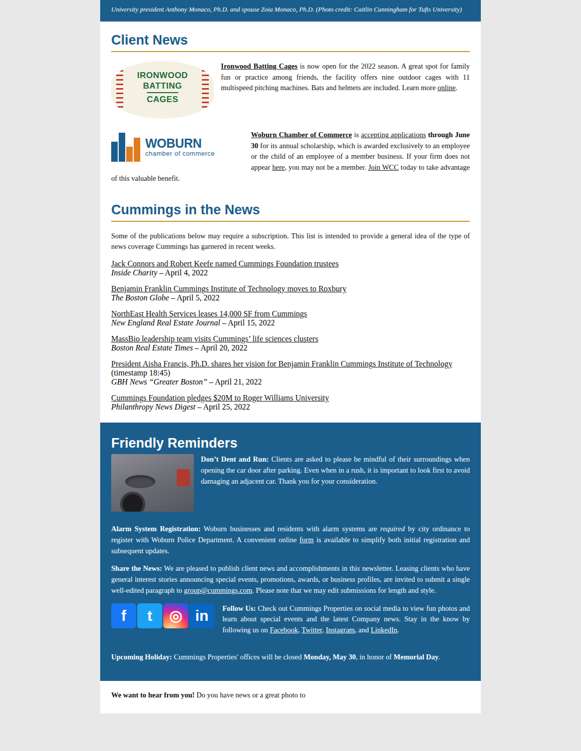University president Anthony Monaco, Ph.D. and spouse Zoia Monaco, Ph.D. (Photo credit: Caitlin Cunningham for Tufts University)
Client News
IRONWOOD
BATTING
CAGES
Ironwood Batting Cages is now open for the 2022 season. A great spot for family fun or practice among friends, the facility offers nine outdoor cages with 11 multispeed pitching machines. Bats and helmets are included. Learn more online.
WOBURN
chamber of commerce
Woburn Chamber of Commerce is accepting applications through June 30 for its annual scholarship, which is awarded exclusively to an employee or the child of an employee of a member business. If your firm does not appear here, you may not be a member. Join WCC today to take advantage of this valuable benefit.
Cummings in the News
Some of the publications below may require a subscription. This list is intended to provide a general idea of the type of news coverage Cummings has garnered in recent weeks.
Jack Connors and Robert Keefe named Cummings Foundation trustees
Inside Charity – April 4, 2022
Benjamin Franklin Cummings Institute of Technology moves to Roxbury
The Boston Globe – April 5, 2022
NorthEast Health Services leases 14,000 SF from Cummings
New England Real Estate Journal – April 15, 2022
MassBio leadership team visits Cummings’ life sciences clusters
Boston Real Estate Times – April 20, 2022
President Aisha Francis, Ph.D. shares her vision for Benjamin Franklin Cummings Institute of Technology (timestamp 18:45)
GBH News “Greater Boston” – April 21, 2022
Cummings Foundation pledges $20M to Roger Williams University
Philanthropy News Digest – April 25, 2022
Friendly Reminders
Don’t Dent and Run: Clients are asked to please be mindful of their surroundings when opening the car door after parking. Even when in a rush, it is important to look first to avoid damaging an adjacent car. Thank you for your consideration.
Alarm System Registration: Woburn businesses and residents with alarm systems are required by city ordinance to register with Woburn Police Department. A convenient online form is available to simplify both initial registration and subsequent updates.
Share the News: We are pleased to publish client news and accomplishments in this newsletter. Leasing clients who have general interest stories announcing special events, promotions, awards, or business profiles, are invited to submit a single well-edited paragraph to group@cummings.com. Please note that we may edit submissions for length and style.
f
t
◎
in
Follow Us: Check out Cummings Properties on social media to view fun photos and learn about special events and the latest Company news. Stay in the know by following us on Facebook, Twitter, Instagram, and LinkedIn.
Upcoming Holiday: Cummings Properties' offices will be closed Monday, May 30, in honor of Memorial Day.
We want to hear from you! Do you have news or a great photo to